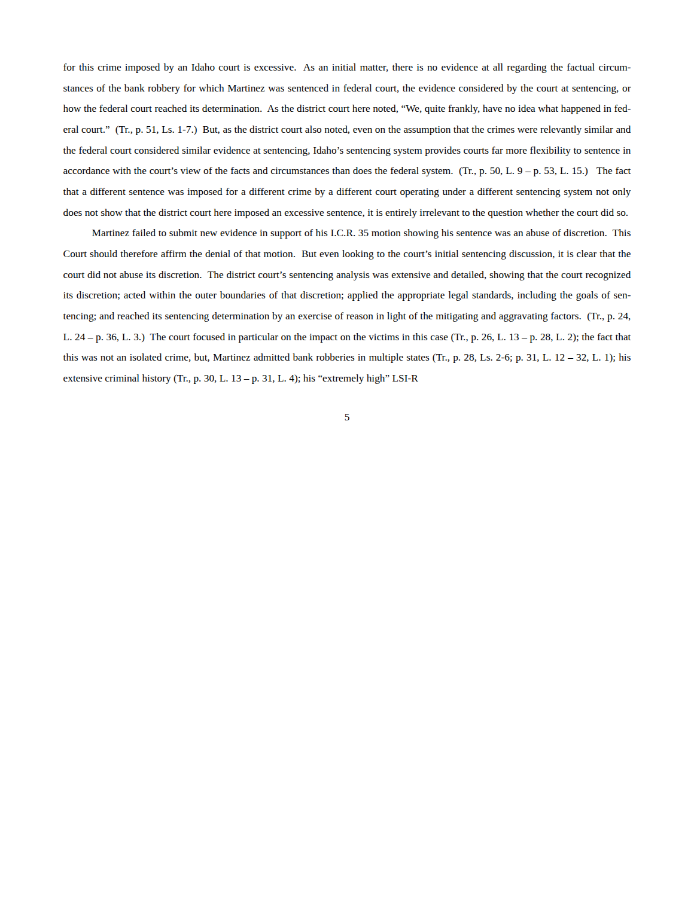for this crime imposed by an Idaho court is excessive. As an initial matter, there is no evidence at all regarding the factual circumstances of the bank robbery for which Martinez was sentenced in federal court, the evidence considered by the court at sentencing, or how the federal court reached its determination. As the district court here noted, “We, quite frankly, have no idea what happened in federal court.” (Tr., p. 51, Ls. 1-7.) But, as the district court also noted, even on the assumption that the crimes were relevantly similar and the federal court considered similar evidence at sentencing, Idaho’s sentencing system provides courts far more flexibility to sentence in accordance with the court’s view of the facts and circumstances than does the federal system. (Tr., p. 50, L. 9 – p. 53, L. 15.) The fact that a different sentence was imposed for a different crime by a different court operating under a different sentencing system not only does not show that the district court here imposed an excessive sentence, it is entirely irrelevant to the question whether the court did so.
Martinez failed to submit new evidence in support of his I.C.R. 35 motion showing his sentence was an abuse of discretion. This Court should therefore affirm the denial of that motion. But even looking to the court’s initial sentencing discussion, it is clear that the court did not abuse its discretion. The district court’s sentencing analysis was extensive and detailed, showing that the court recognized its discretion; acted within the outer boundaries of that discretion; applied the appropriate legal standards, including the goals of sentencing; and reached its sentencing determination by an exercise of reason in light of the mitigating and aggravating factors. (Tr., p. 24, L. 24 – p. 36, L. 3.) The court focused in particular on the impact on the victims in this case (Tr., p. 26, L. 13 – p. 28, L. 2); the fact that this was not an isolated crime, but, Martinez admitted bank robberies in multiple states (Tr., p. 28, Ls. 2-6; p. 31, L. 12 – 32, L. 1); his extensive criminal history (Tr., p. 30, L. 13 – p. 31, L. 4); his “extremely high” LSI-R
5